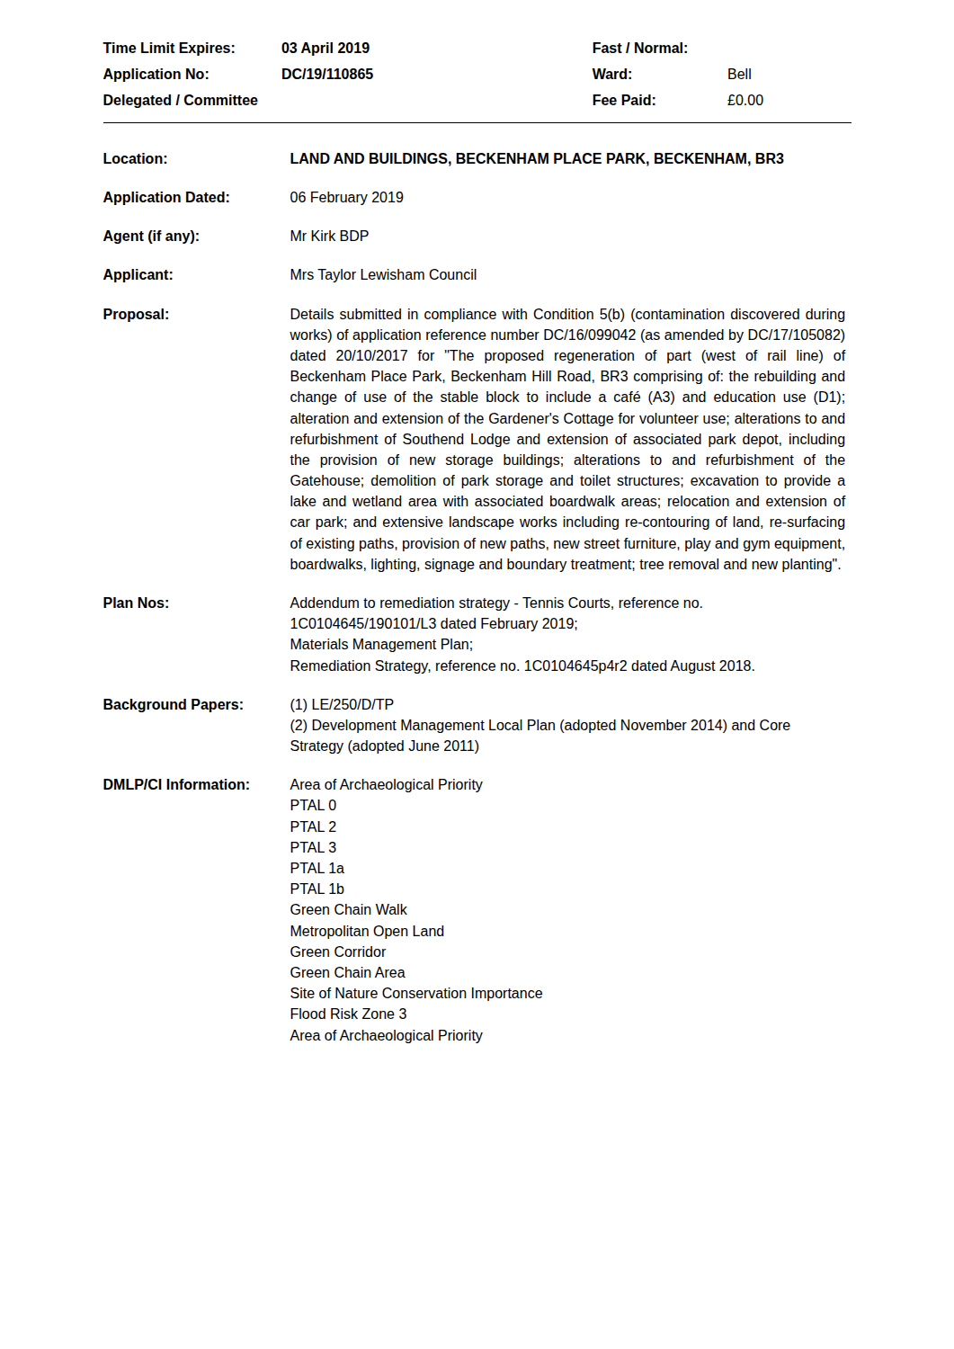| Time Limit Expires: | 03 April 2019 | Fast / Normal: | |
| Application No: | DC/19/110865 | Ward: | Bell |
| Delegated / Committee | | Fee Paid: | £0.00 |
| Location: | LAND AND BUILDINGS, BECKENHAM PLACE PARK, BECKENHAM, BR3 |
| Application Dated: | 06 February 2019 |
| Agent (if any): | Mr Kirk BDP |
| Applicant: | Mrs Taylor Lewisham Council |
| Proposal: | Details submitted in compliance with Condition 5(b) (contamination discovered during works) of application reference number DC/16/099042 (as amended by DC/17/105082) dated 20/10/2017 for "The proposed regeneration of part (west of rail line) of Beckenham Place Park, Beckenham Hill Road, BR3 comprising of: the rebuilding and change of use of the stable block to include a café (A3) and education use (D1); alteration and extension of the Gardener's Cottage for volunteer use; alterations to and refurbishment of Southend Lodge and extension of associated park depot, including the provision of new storage buildings; alterations to and refurbishment of the Gatehouse; demolition of park storage and toilet structures; excavation to provide a lake and wetland area with associated boardwalk areas; relocation and extension of car park; and extensive landscape works including re-contouring of land, re-surfacing of existing paths, provision of new paths, new street furniture, play and gym equipment, boardwalks, lighting, signage and boundary treatment; tree removal and new planting". |
| Plan Nos: | Addendum to remediation strategy - Tennis Courts, reference no. 1C0104645/190101/L3 dated February 2019; Materials Management Plan; Remediation Strategy, reference no. 1C0104645p4r2 dated August 2018. |
| Background Papers: | (1) LE/250/D/TP (2) Development Management Local Plan (adopted November 2014) and Core Strategy (adopted June 2011) |
| DMLP/CI Information: | Area of Archaeological Priority PTAL 0 PTAL 2 PTAL 3 PTAL 1a PTAL 1b Green Chain Walk Metropolitan Open Land Green Corridor Green Chain Area Site of Nature Conservation Importance Flood Risk Zone 3 Area of Archaeological Priority |